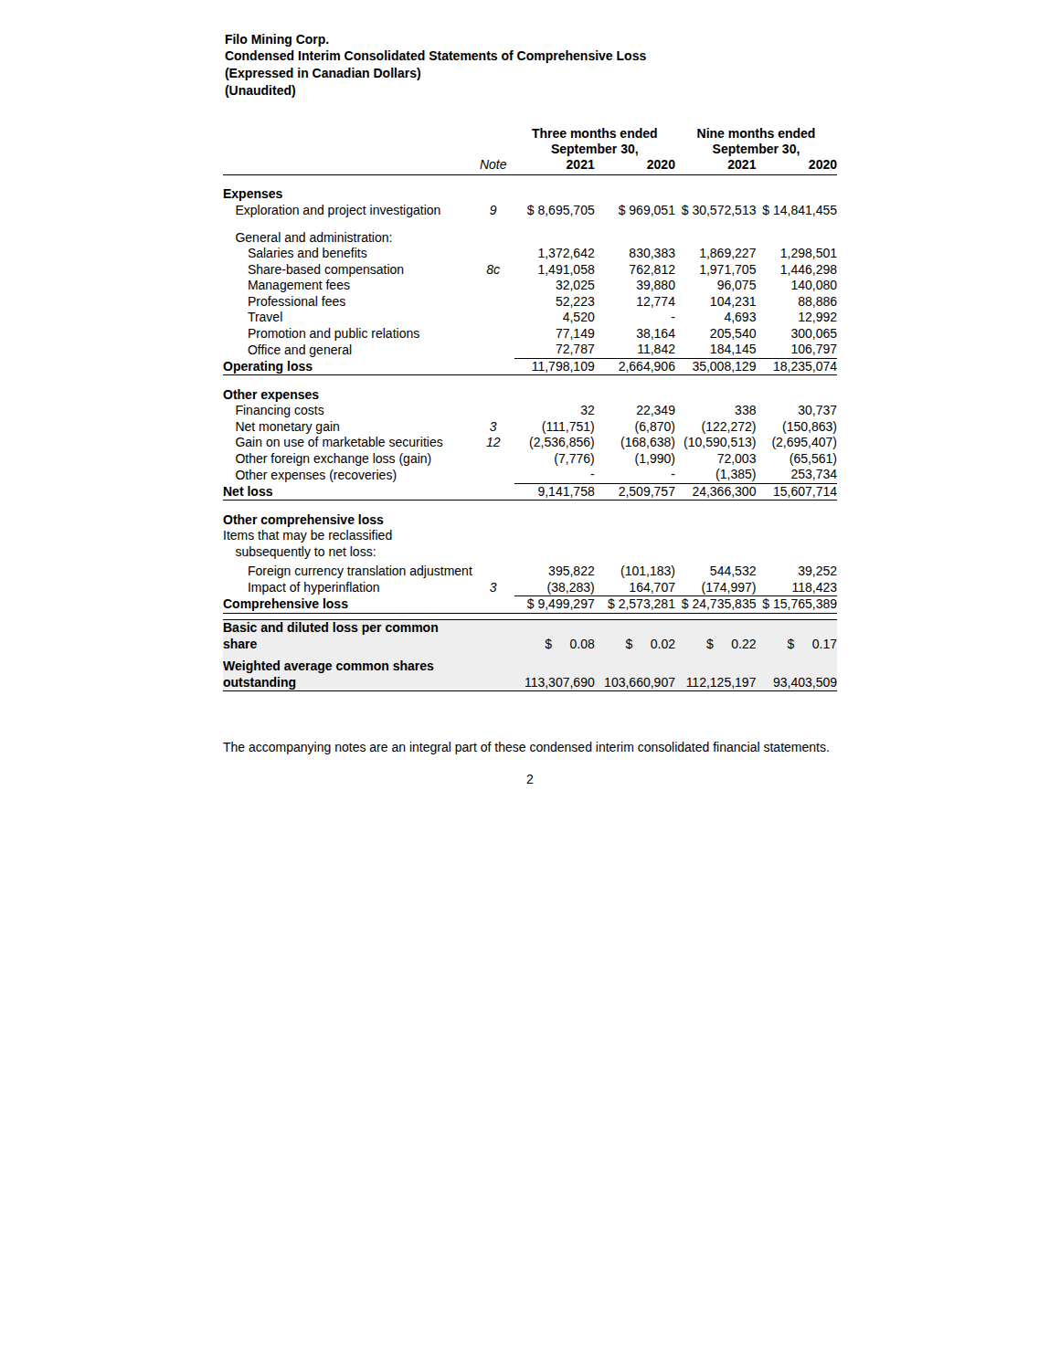Filo Mining Corp.
Condensed Interim Consolidated Statements of Comprehensive Loss
(Expressed in Canadian Dollars)
(Unaudited)
| | | Three months ended September 30, | Nine months ended September 30, |
| | Note | 2021 | 2020 | 2021 | 2020 |
| Expenses | | | | | |
| Exploration and project investigation | 9 | $ 8,695,705 | $ 969,051 | $ 30,572,513 | $ 14,841,455 |
| General and administration: | | | | | |
| Salaries and benefits | | 1,372,642 | 830,383 | 1,869,227 | 1,298,501 |
| Share-based compensation | 8c | 1,491,058 | 762,812 | 1,971,705 | 1,446,298 |
| Management fees | | 32,025 | 39,880 | 96,075 | 140,080 |
| Professional fees | | 52,223 | 12,774 | 104,231 | 88,886 |
| Travel | | 4,520 | - | 4,693 | 12,992 |
| Promotion and public relations | | 77,149 | 38,164 | 205,540 | 300,065 |
| Office and general | | 72,787 | 11,842 | 184,145 | 106,797 |
| Operating loss | | 11,798,109 | 2,664,906 | 35,008,129 | 18,235,074 |
| Other expenses | | | | | |
| Financing costs | | 32 | 22,349 | 338 | 30,737 |
| Net monetary gain | 3 | (111,751) | (6,870) | (122,272) | (150,863) |
| Gain on use of marketable securities | 12 | (2,536,856) | (168,638) | (10,590,513) | (2,695,407) |
| Other foreign exchange loss (gain) | | (7,776) | (1,990) | 72,003 | (65,561) |
| Other expenses (recoveries) | | - | - | (1,385) | 253,734 |
| Net loss | | 9,141,758 | 2,509,757 | 24,366,300 | 15,607,714 |
| Other comprehensive loss | | | | | |
| Items that may be reclassified | | | | | |
| subsequently to net loss: | | | | | |
| Foreign currency translation adjustment | | 395,822 | (101,183) | 544,532 | 39,252 |
| Impact of hyperinflation | 3 | (38,283) | 164,707 | (174,997) | 118,423 |
| Comprehensive loss | | $ 9,499,297 | $ 2,573,281 | $ 24,735,835 | $ 15,765,389 |
| Basic and diluted loss per common | | | | | |
| share | | $ 0.08 | $ 0.02 | $ 0.22 | $ 0.17 |
| Weighted average common shares | | | | | |
| outstanding | | 113,307,690 | 103,660,907 | 112,125,197 | 93,403,509 |
The accompanying notes are an integral part of these condensed interim consolidated financial statements.
2